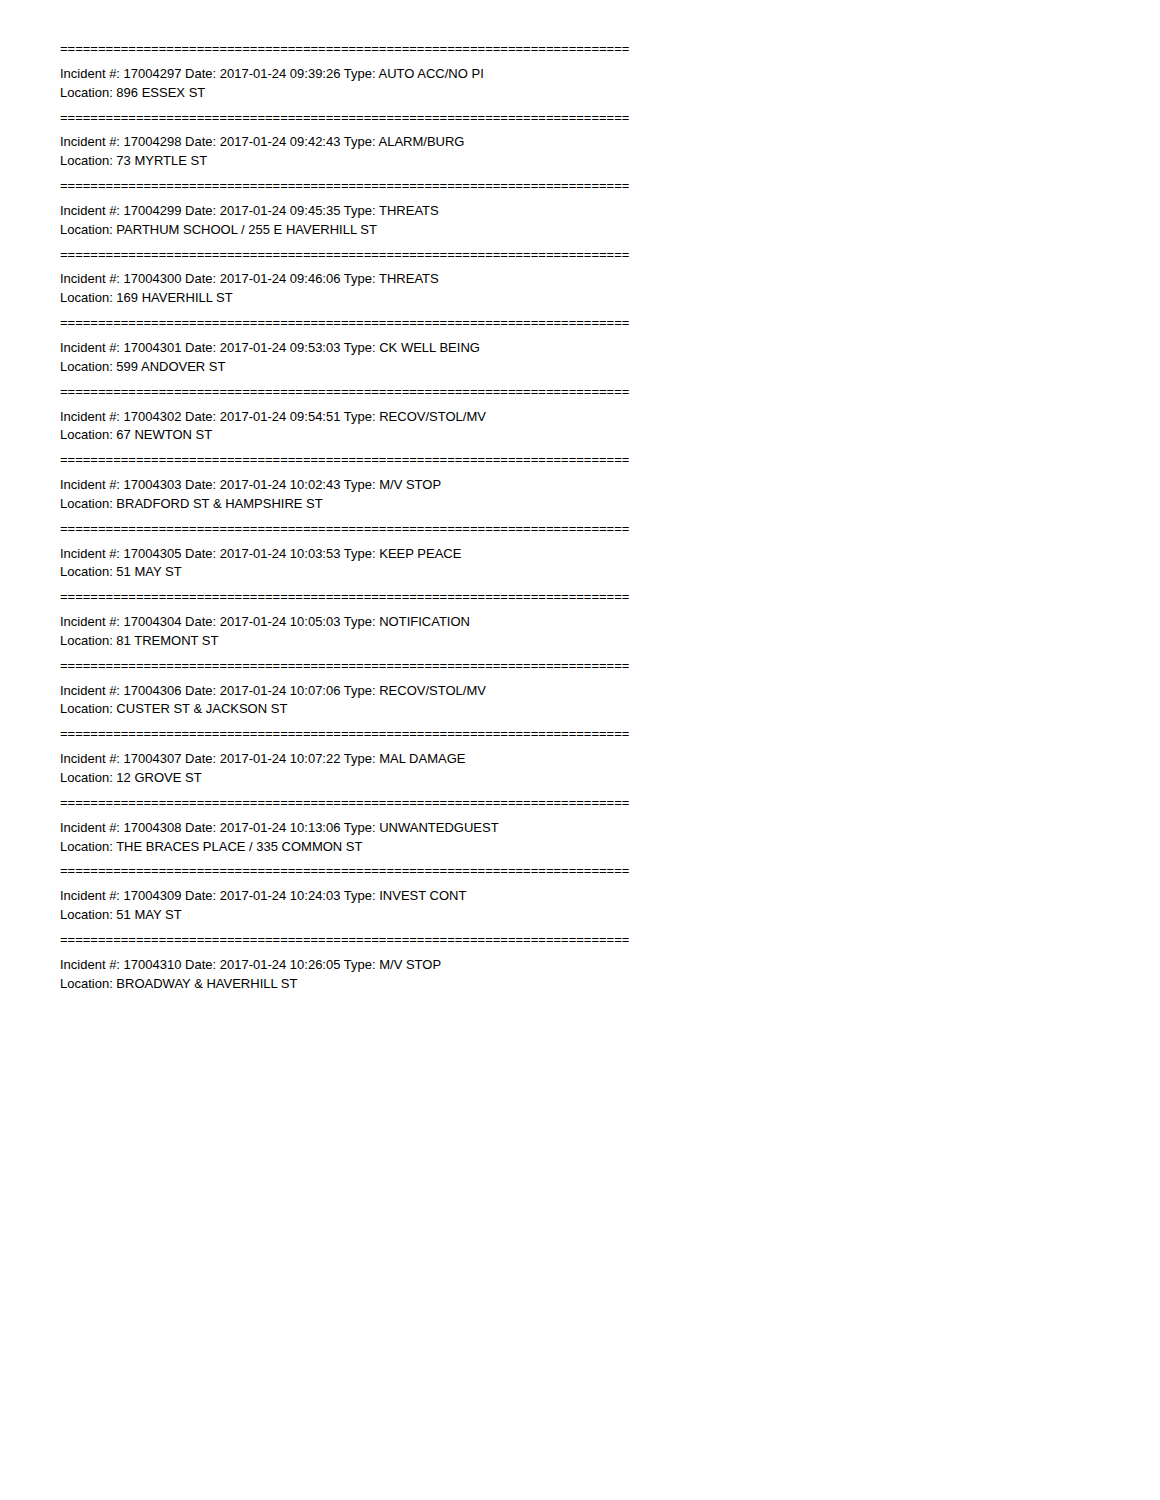===========================================================================
Incident #: 17004297 Date: 2017-01-24 09:39:26 Type: AUTO ACC/NO PI
Location: 896 ESSEX ST
===========================================================================
Incident #: 17004298 Date: 2017-01-24 09:42:43 Type: ALARM/BURG
Location: 73 MYRTLE ST
===========================================================================
Incident #: 17004299 Date: 2017-01-24 09:45:35 Type: THREATS
Location: PARTHUM SCHOOL / 255 E HAVERHILL ST
===========================================================================
Incident #: 17004300 Date: 2017-01-24 09:46:06 Type: THREATS
Location: 169 HAVERHILL ST
===========================================================================
Incident #: 17004301 Date: 2017-01-24 09:53:03 Type: CK WELL BEING
Location: 599 ANDOVER ST
===========================================================================
Incident #: 17004302 Date: 2017-01-24 09:54:51 Type: RECOV/STOL/MV
Location: 67 NEWTON ST
===========================================================================
Incident #: 17004303 Date: 2017-01-24 10:02:43 Type: M/V STOP
Location: BRADFORD ST & HAMPSHIRE ST
===========================================================================
Incident #: 17004305 Date: 2017-01-24 10:03:53 Type: KEEP PEACE
Location: 51 MAY ST
===========================================================================
Incident #: 17004304 Date: 2017-01-24 10:05:03 Type: NOTIFICATION
Location: 81 TREMONT ST
===========================================================================
Incident #: 17004306 Date: 2017-01-24 10:07:06 Type: RECOV/STOL/MV
Location: CUSTER ST & JACKSON ST
===========================================================================
Incident #: 17004307 Date: 2017-01-24 10:07:22 Type: MAL DAMAGE
Location: 12 GROVE ST
===========================================================================
Incident #: 17004308 Date: 2017-01-24 10:13:06 Type: UNWANTEDGUEST
Location: THE BRACES PLACE / 335 COMMON ST
===========================================================================
Incident #: 17004309 Date: 2017-01-24 10:24:03 Type: INVEST CONT
Location: 51 MAY ST
===========================================================================
Incident #: 17004310 Date: 2017-01-24 10:26:05 Type: M/V STOP
Location: BROADWAY & HAVERHILL ST